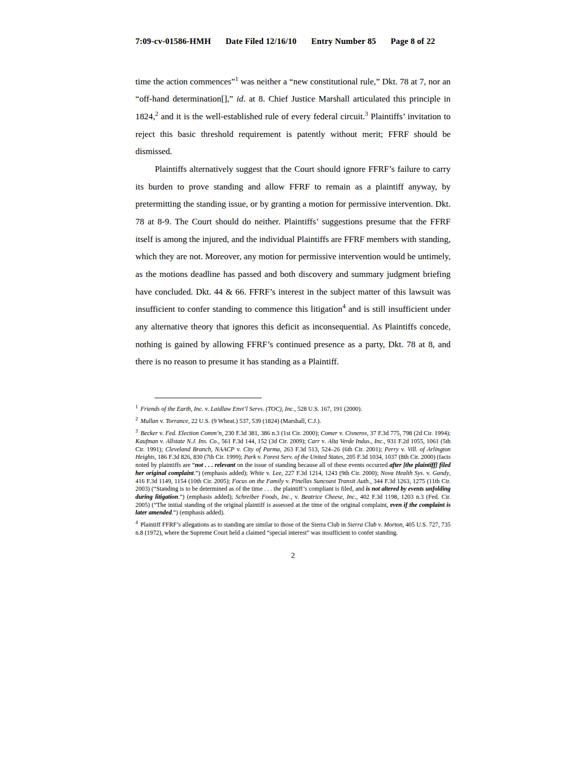7:09-cv-01586-HMH Date Filed 12/16/10 Entry Number 85 Page 8 of 22
time the action commences”1 was neither a “new constitutional rule,” Dkt. 78 at 7, nor an “off-hand determination[],” id. at 8. Chief Justice Marshall articulated this principle in 1824,2 and it is the well-established rule of every federal circuit.3 Plaintiffs’ invitation to reject this basic threshold requirement is patently without merit; FFRF should be dismissed.
Plaintiffs alternatively suggest that the Court should ignore FFRF’s failure to carry its burden to prove standing and allow FFRF to remain as a plaintiff anyway, by pretermitting the standing issue, or by granting a motion for permissive intervention. Dkt. 78 at 8-9. The Court should do neither. Plaintiffs’ suggestions presume that the FFRF itself is among the injured, and the individual Plaintiffs are FFRF members with standing, which they are not. Moreover, any motion for permissive intervention would be untimely, as the motions deadline has passed and both discovery and summary judgment briefing have concluded. Dkt. 44 & 66. FFRF’s interest in the subject matter of this lawsuit was insufficient to confer standing to commence this litigation4 and is still insufficient under any alternative theory that ignores this deficit as inconsequential. As Plaintiffs concede, nothing is gained by allowing FFRF’s continued presence as a party, Dkt. 78 at 8, and there is no reason to presume it has standing as a Plaintiff.
1 Friends of the Earth, Inc. v. Laidlaw Envt’l Servs. (TOC), Inc., 528 U.S. 167, 191 (2000).
2 Mullan v. Torrance, 22 U.S. (9 Wheat.) 537, 539 (1824) (Marshall, C.J.).
3 Becker v. Fed. Election Comm’n, 230 F.3d 381, 386 n.3 (1st Cir. 2000); Comer v. Cisneros, 37 F.3d 775, 798 (2d Cir. 1994); Kaufman v. Allstate N.J. Ins. Co., 561 F.3d 144, 152 (3d Cir. 2009); Carr v. Alta Verde Indus., Inc., 931 F.2d 1055, 1061 (5th Cir. 1991); Cleveland Branch, NAACP v. City of Parma, 263 F.3d 513, 524–26 (6th Cir. 2001); Perry v. Vill. of Arlington Heights, 186 F.3d 826, 830 (7th Cir. 1999); Park v. Forest Serv. of the United States, 205 F.3d 1034, 1037 (8th Cir. 2000) (facts noted by plaintiffs are “not . . . relevant on the issue of standing because all of these events occurred after [the plaintiff] filed her original complaint.”) (emphasis added); White v. Lee, 227 F.3d 1214, 1243 (9th Cir. 2000); Nova Health Sys. v. Gandy, 416 F.3d 1149, 1154 (10th Cir. 2005); Focus on the Family v. Pinellas Suncoast Transit Auth., 344 F.3d 1263, 1275 (11th Cir. 2003) (“Standing is to be determined as of the time . . . the plaintiff’s compliant is filed, and is not altered by events unfolding during litigation.”) (emphasis added); Schreiber Foods, Inc., v. Beatrice Cheese, Inc., 402 F.3d 1198, 1203 n.3 (Fed. Cir. 2005) (“The initial standing of the original plaintiff is assessed at the time of the original complaint, even if the complaint is later amended.”) (emphasis added).
4 Plaintiff FFRF’s allegations as to standing are similar to those of the Sierra Club in Sierra Club v. Morton, 405 U.S. 727, 735 n.8 (1972), where the Supreme Court held a claimed “special interest” was insufficient to confer standing.
2